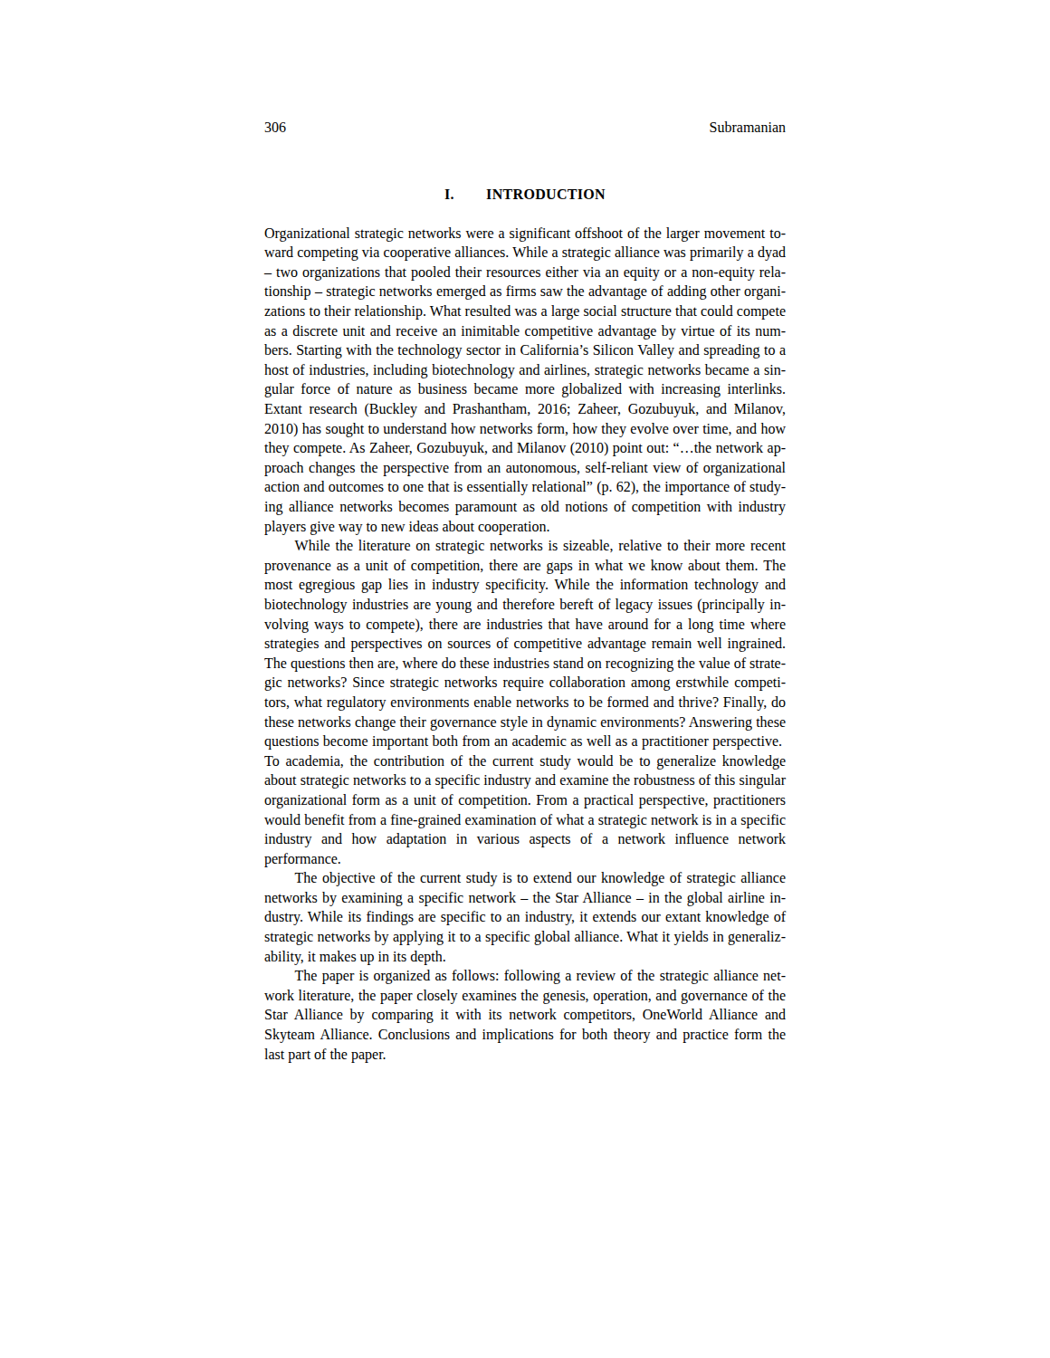306 Subramanian
I. INTRODUCTION
Organizational strategic networks were a significant offshoot of the larger movement toward competing via cooperative alliances. While a strategic alliance was primarily a dyad – two organizations that pooled their resources either via an equity or a non-equity relationship – strategic networks emerged as firms saw the advantage of adding other organizations to their relationship. What resulted was a large social structure that could compete as a discrete unit and receive an inimitable competitive advantage by virtue of its numbers. Starting with the technology sector in California’s Silicon Valley and spreading to a host of industries, including biotechnology and airlines, strategic networks became a singular force of nature as business became more globalized with increasing interlinks. Extant research (Buckley and Prashantham, 2016; Zaheer, Gozubuyuk, and Milanov, 2010) has sought to understand how networks form, how they evolve over time, and how they compete. As Zaheer, Gozubuyuk, and Milanov (2010) point out: “…the network approach changes the perspective from an autonomous, self-reliant view of organizational action and outcomes to one that is essentially relational” (p. 62), the importance of studying alliance networks becomes paramount as old notions of competition with industry players give way to new ideas about cooperation.
While the literature on strategic networks is sizeable, relative to their more recent provenance as a unit of competition, there are gaps in what we know about them. The most egregious gap lies in industry specificity. While the information technology and biotechnology industries are young and therefore bereft of legacy issues (principally involving ways to compete), there are industries that have around for a long time where strategies and perspectives on sources of competitive advantage remain well ingrained. The questions then are, where do these industries stand on recognizing the value of strategic networks? Since strategic networks require collaboration among erstwhile competitors, what regulatory environments enable networks to be formed and thrive? Finally, do these networks change their governance style in dynamic environments? Answering these questions become important both from an academic as well as a practitioner perspective. To academia, the contribution of the current study would be to generalize knowledge about strategic networks to a specific industry and examine the robustness of this singular organizational form as a unit of competition. From a practical perspective, practitioners would benefit from a fine-grained examination of what a strategic network is in a specific industry and how adaptation in various aspects of a network influence network performance.
The objective of the current study is to extend our knowledge of strategic alliance networks by examining a specific network – the Star Alliance – in the global airline industry. While its findings are specific to an industry, it extends our extant knowledge of strategic networks by applying it to a specific global alliance. What it yields in generalizability, it makes up in its depth.
The paper is organized as follows: following a review of the strategic alliance network literature, the paper closely examines the genesis, operation, and governance of the Star Alliance by comparing it with its network competitors, OneWorld Alliance and Skyteam Alliance. Conclusions and implications for both theory and practice form the last part of the paper.